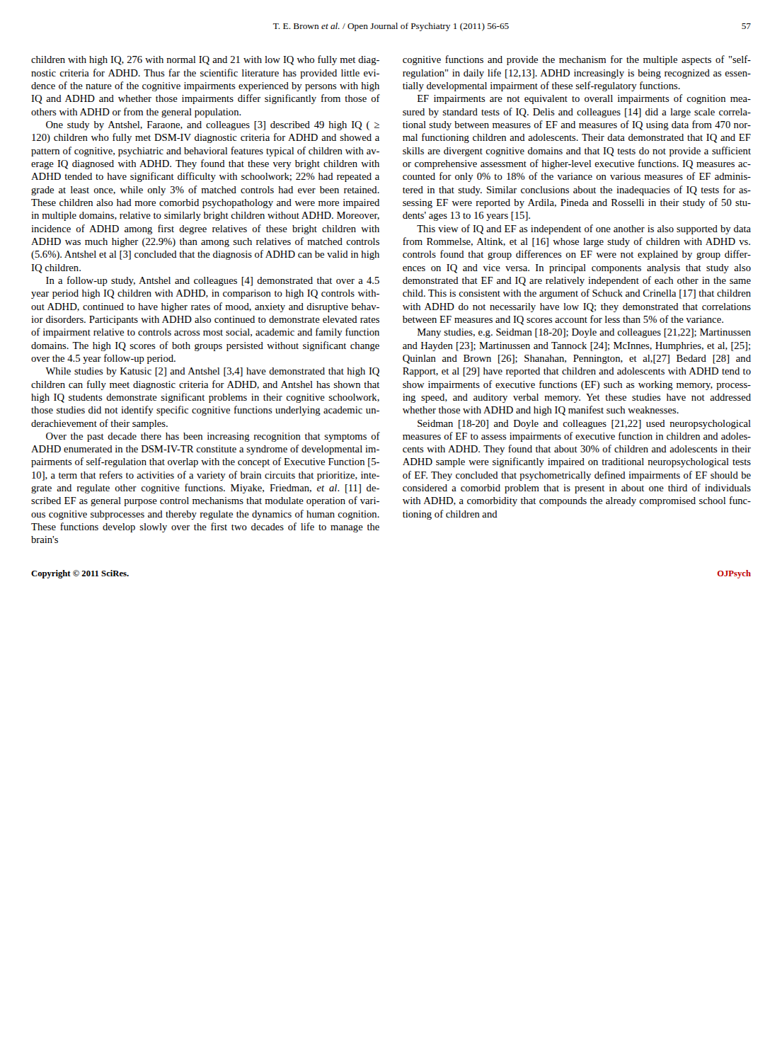T. E. Brown et al. / Open Journal of Psychiatry 1 (2011) 56-65 57
children with high IQ, 276 with normal IQ and 21 with low IQ who fully met diagnostic criteria for ADHD. Thus far the scientific literature has provided little evidence of the nature of the cognitive impairments experienced by persons with high IQ and ADHD and whether those impairments differ significantly from those of others with ADHD or from the general population.
One study by Antshel, Faraone, and colleagues [3] described 49 high IQ ( ≥ 120) children who fully met DSM-IV diagnostic criteria for ADHD and showed a pattern of cognitive, psychiatric and behavioral features typical of children with average IQ diagnosed with ADHD. They found that these very bright children with ADHD tended to have significant difficulty with schoolwork; 22% had repeated a grade at least once, while only 3% of matched controls had ever been retained. These children also had more comorbid psychopathology and were more impaired in multiple domains, relative to similarly bright children without ADHD. Moreover, incidence of ADHD among first degree relatives of these bright children with ADHD was much higher (22.9%) than among such relatives of matched controls (5.6%). Antshel et al [3] concluded that the diagnosis of ADHD can be valid in high IQ children.
In a follow-up study, Antshel and colleagues [4] demonstrated that over a 4.5 year period high IQ children with ADHD, in comparison to high IQ controls without ADHD, continued to have higher rates of mood, anxiety and disruptive behavior disorders. Participants with ADHD also continued to demonstrate elevated rates of impairment relative to controls across most social, academic and family function domains. The high IQ scores of both groups persisted without significant change over the 4.5 year follow-up period.
While studies by Katusic [2] and Antshel [3,4] have demonstrated that high IQ children can fully meet diagnostic criteria for ADHD, and Antshel has shown that high IQ students demonstrate significant problems in their cognitive schoolwork, those studies did not identify specific cognitive functions underlying academic underachievement of their samples.
Over the past decade there has been increasing recognition that symptoms of ADHD enumerated in the DSM-IV-TR constitute a syndrome of developmental impairments of self-regulation that overlap with the concept of Executive Function [5-10], a term that refers to activities of a variety of brain circuits that prioritize, integrate and regulate other cognitive functions. Miyake, Friedman, et al. [11] described EF as general purpose control mechanisms that modulate operation of various cognitive subprocesses and thereby regulate the dynamics of human cognition. These functions develop slowly over the first two decades of life to manage the brain's
cognitive functions and provide the mechanism for the multiple aspects of "self-regulation" in daily life [12,13]. ADHD increasingly is being recognized as essentially developmental impairment of these self-regulatory functions.
EF impairments are not equivalent to overall impairments of cognition measured by standard tests of IQ. Delis and colleagues [14] did a large scale correlational study between measures of EF and measures of IQ using data from 470 normal functioning children and adolescents. Their data demonstrated that IQ and EF skills are divergent cognitive domains and that IQ tests do not provide a sufficient or comprehensive assessment of higher-level executive functions. IQ measures accounted for only 0% to 18% of the variance on various measures of EF administered in that study. Similar conclusions about the inadequacies of IQ tests for assessing EF were reported by Ardila, Pineda and Rosselli in their study of 50 students' ages 13 to 16 years [15].
This view of IQ and EF as independent of one another is also supported by data from Rommelse, Altink, et al [16] whose large study of children with ADHD vs. controls found that group differences on EF were not explained by group differences on IQ and vice versa. In principal components analysis that study also demonstrated that EF and IQ are relatively independent of each other in the same child. This is consistent with the argument of Schuck and Crinella [17] that children with ADHD do not necessarily have low IQ; they demonstrated that correlations between EF measures and IQ scores account for less than 5% of the variance.
Many studies, e.g. Seidman [18-20]; Doyle and colleagues [21,22]; Martinussen and Hayden [23]; Martinussen and Tannock [24]; McInnes, Humphries, et al, [25]; Quinlan and Brown [26]; Shanahan, Pennington, et al,[27] Bedard [28] and Rapport, et al [29] have reported that children and adolescents with ADHD tend to show impairments of executive functions (EF) such as working memory, processing speed, and auditory verbal memory. Yet these studies have not addressed whether those with ADHD and high IQ manifest such weaknesses.
Seidman [18-20] and Doyle and colleagues [21,22] used neuropsychological measures of EF to assess impairments of executive function in children and adolescents with ADHD. They found that about 30% of children and adolescents in their ADHD sample were significantly impaired on traditional neuropsychological tests of EF. They concluded that psychometrically defined impairments of EF should be considered a comorbid problem that is present in about one third of individuals with ADHD, a comorbidity that compounds the already compromised school functioning of children and
Copyright © 2011 SciRes. OJPsych